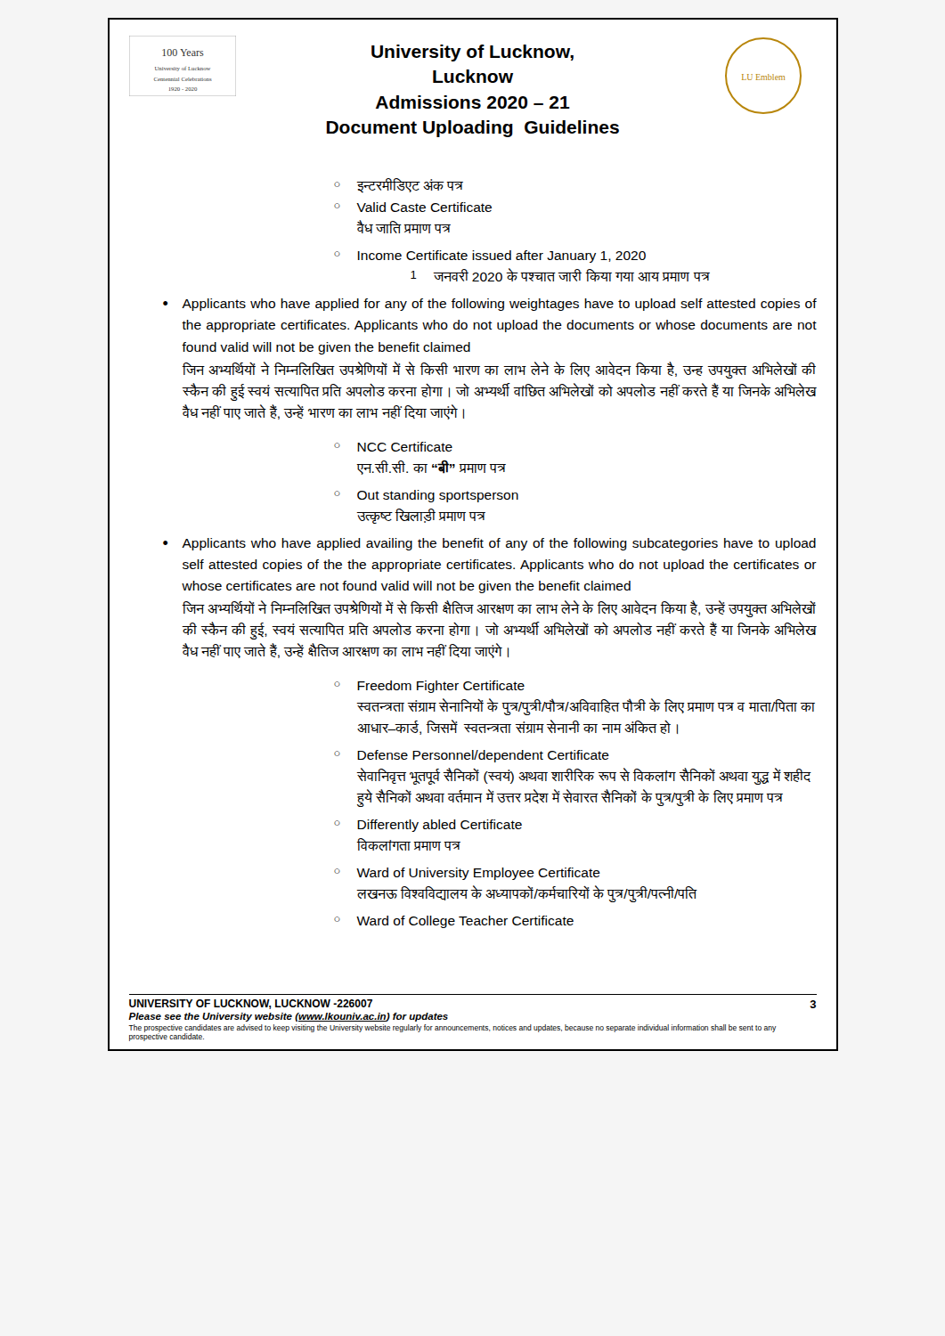University of Lucknow,
Lucknow
Admissions 2020 – 21
Document Uploading Guidelines
इन्टरमीडिएट अंक पत्र
Valid Caste Certificate
वैध जाति प्रमाण पत्र
Income Certificate issued after January 1, 2020
जनवरी 2020 के पश्चात जारी किया गया आय प्रमाण पत्र
Applicants who have applied for any of the following weightages have to upload self attested copies of the appropriate certificates. Applicants who do not upload the documents or whose documents are not found valid will not be given the benefit claimed
जिन अभ्यर्थियों ने निम्नलिखित उपश्रेणियों में से किसी भारण का लाभ लेने के लिए आवेदन किया है, उन्ह उपयुक्त अभिलेखों की स्कैन की हुई स्वयं सत्यापित प्रति अपलोड करना होगा। जो अभ्यर्थी वांछित अभिलेखों को अपलोड नहीं करते हैं या जिनके अभिलेख वैध नहीं पाए जाते हैं, उन्हें भारण का लाभ नहीं दिया जाएंगे।
NCC Certificate
एन.सी.सी. का “बी” प्रमाण पत्र
Out standing sportsperson
उत्कृष्ट खिलाड़ी प्रमाण पत्र
Applicants who have applied availing the benefit of any of the following subcategories have to upload self attested copies of the the appropriate certificates. Applicants who do not upload the certificates or whose certificates are not found valid will not be given the benefit claimed
जिन अभ्यर्थियों ने निम्नलिखित उपश्रेणियों में से किसी क्षैतिज आरक्षण का लाभ लेने के लिए आवेदन किया है, उन्हें उपयुक्त अभिलेखों की स्कैन की हुई, स्वयं सत्यापित प्रति अपलोड करना होगा। जो अभ्यर्थी अभिलेखों को अपलोड नहीं करते हैं या जिनके अभिलेख वैध नहीं पाए जाते हैं, उन्हें क्षैतिज आरक्षण का लाभ नहीं दिया जाएंगे।
Freedom Fighter Certificate
स्वतन्त्रता संग्राम सेनानियों के पुत्र/पुत्री/पौत्र/अविवाहित पौत्री के लिए प्रमाण पत्र व माता/पिता का आधार–कार्ड, जिसमें स्वतन्त्रता संग्राम सेनानी का नाम अंकित हो।
Defense Personnel/dependent Certificate
सेवानिवृत्त भूतपूर्व सैनिकों (स्वयं) अथवा शारीरिक रूप से विकलांग सैनिकों अथवा युद्ध में शहीद हुये सैनिकों अथवा वर्तमान में उत्तर प्रदेश में सेवारत सैनिकों के पुत्र/पुत्री के लिए प्रमाण पत्र
Differently abled Certificate
विकलांगता प्रमाण पत्र
Ward of University Employee Certificate
लखनऊ विश्वविद्यालय के अध्यापकों/कर्मचारियों के पुत्र/पुत्री/पत्नी/पति
Ward of College Teacher Certificate
UNIVERSITY OF LUCKNOW, LUCKNOW -226007 3
Please see the University website (www.lkouniv.ac.in) for updates
The prospective candidates are advised to keep visiting the University website regularly for announcements, notices and updates, because no separate individual information shall be sent to any prospective candidate.